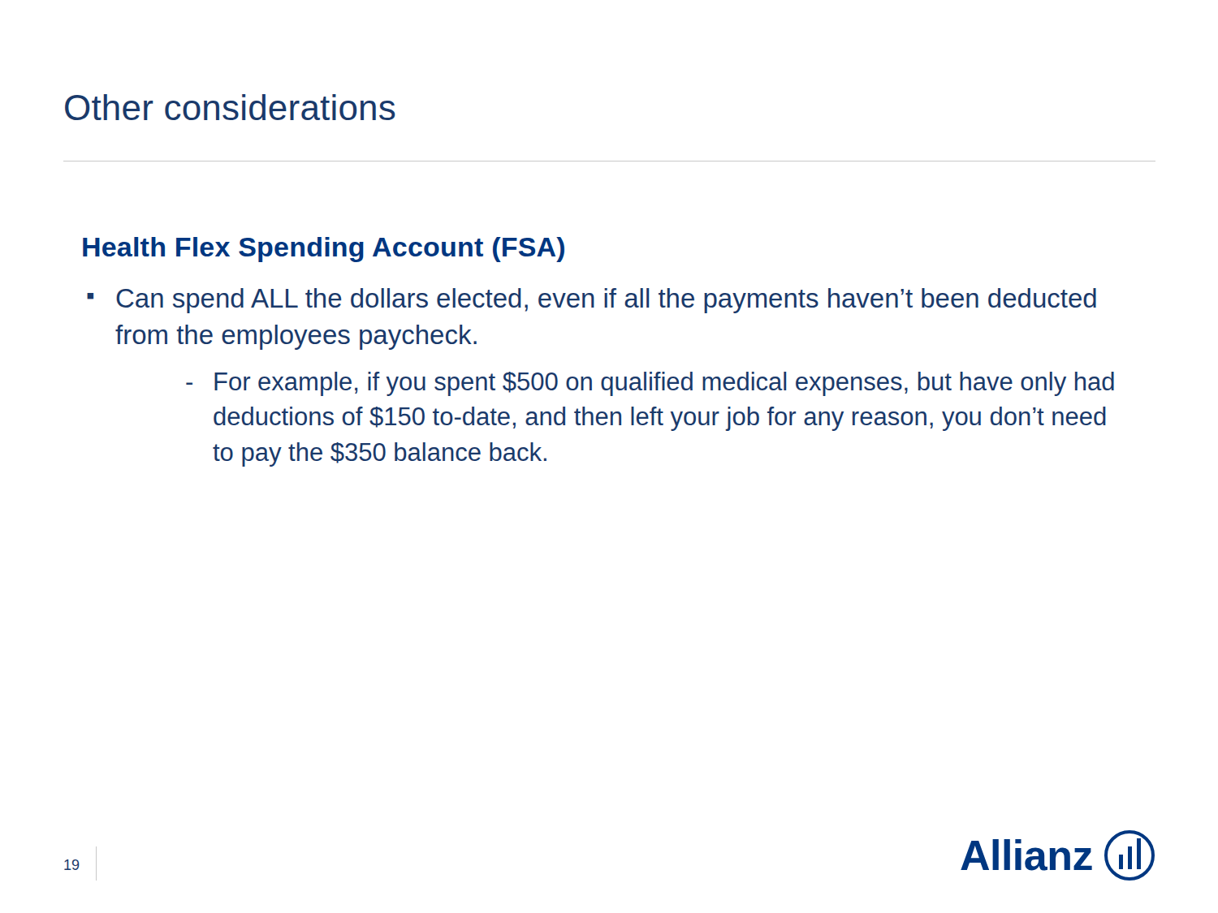Other considerations
Health Flex Spending Account (FSA)
Can spend ALL the dollars elected, even if all the payments haven’t been deducted from the employees paycheck.
For example, if you spent $500 on qualified medical expenses, but have only had deductions of $150 to-date, and then left your job for any reason, you don’t need to pay the $350 balance back.
19
Allianz